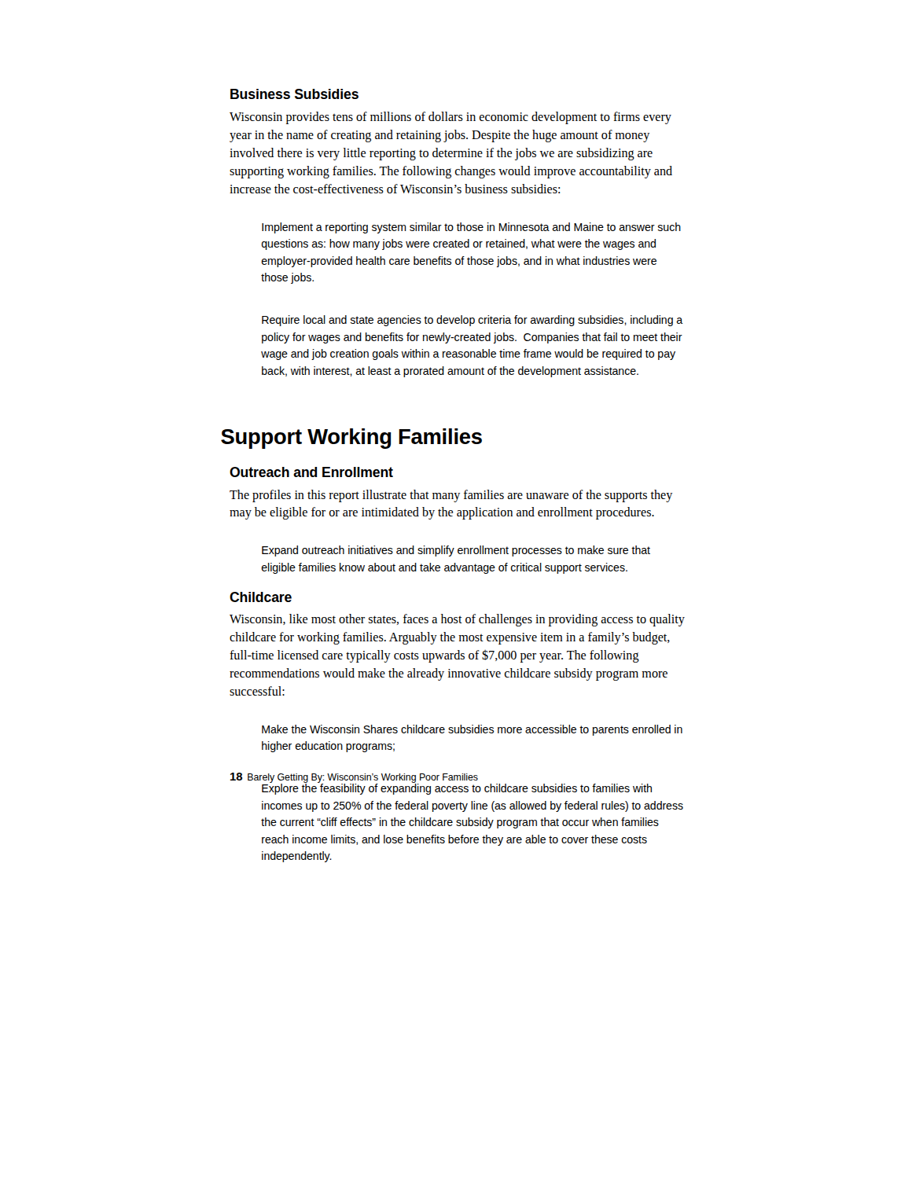Business Subsidies
Wisconsin provides tens of millions of dollars in economic development to firms every year in the name of creating and retaining jobs. Despite the huge amount of money involved there is very little reporting to determine if the jobs we are subsidizing are supporting working families. The following changes would improve accountability and increase the cost-effectiveness of Wisconsin’s business subsidies:
Implement a reporting system similar to those in Minnesota and Maine to answer such questions as: how many jobs were created or retained, what were the wages and employer-provided health care benefits of those jobs, and in what industries were those jobs.
Require local and state agencies to develop criteria for awarding subsidies, including a policy for wages and benefits for newly-created jobs. Companies that fail to meet their wage and job creation goals within a reasonable time frame would be required to pay back, with interest, at least a prorated amount of the development assistance.
Support Working Families
Outreach and Enrollment
The profiles in this report illustrate that many families are unaware of the supports they may be eligible for or are intimidated by the application and enrollment procedures.
Expand outreach initiatives and simplify enrollment processes to make sure that eligible families know about and take advantage of critical support services.
Childcare
Wisconsin, like most other states, faces a host of challenges in providing access to quality childcare for working families. Arguably the most expensive item in a family’s budget, full-time licensed care typically costs upwards of $7,000 per year. The following recommendations would make the already innovative childcare subsidy program more successful:
Make the Wisconsin Shares childcare subsidies more accessible to parents enrolled in higher education programs;
Explore the feasibility of expanding access to childcare subsidies to families with incomes up to 250% of the federal poverty line (as allowed by federal rules) to address the current “cliff effects” in the childcare subsidy program that occur when families reach income limits, and lose benefits before they are able to cover these costs independently.
18 Barely Getting By: Wisconsin’s Working Poor Families